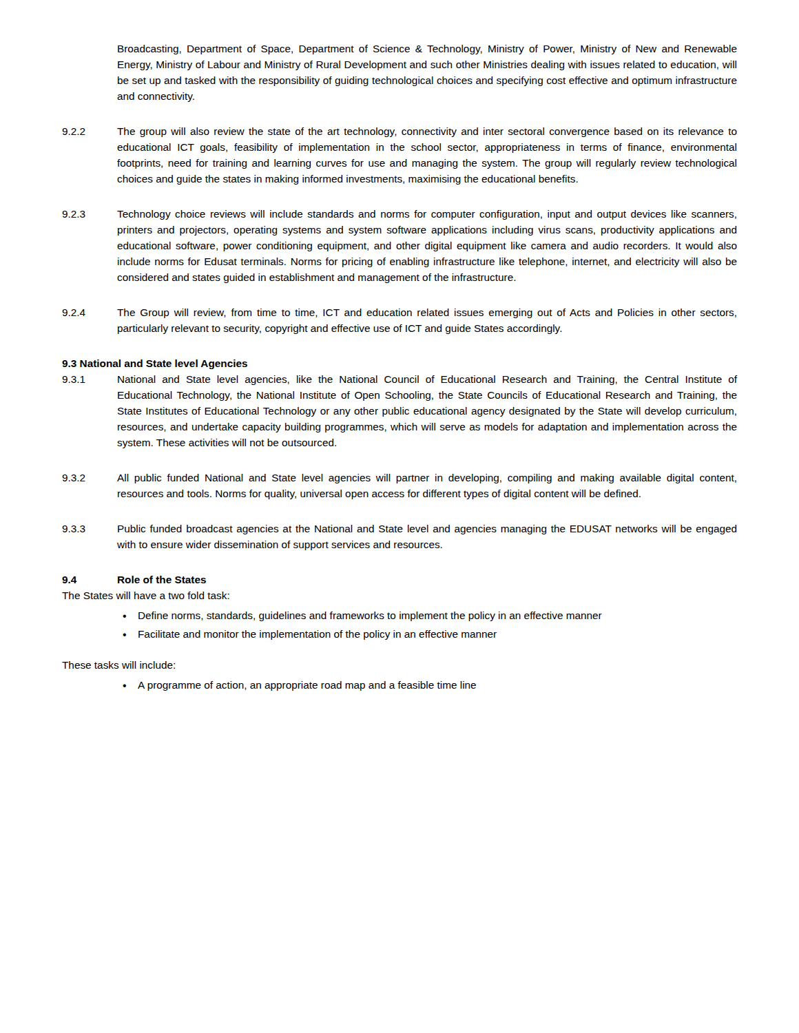Broadcasting, Department of Space, Department of Science & Technology, Ministry of Power, Ministry of New and Renewable Energy, Ministry of Labour and Ministry of Rural Development and such other Ministries dealing with issues related to education, will be set up and tasked with the responsibility of guiding technological choices and specifying cost effective and optimum infrastructure and connectivity.
9.2.2
The group will also review the state of the art technology, connectivity and inter sectoral convergence based on its relevance to educational ICT goals, feasibility of implementation in the school sector, appropriateness in terms of finance, environmental footprints, need for training and learning curves for use and managing the system. The group will regularly review technological choices and guide the states in making informed investments, maximising the educational benefits.
9.2.3
Technology choice reviews will include standards and norms for computer configuration, input and output devices like scanners, printers and projectors, operating systems and system software applications including virus scans, productivity applications and educational software, power conditioning equipment, and other digital equipment like camera and audio recorders. It would also include norms for Edusat terminals. Norms for pricing of enabling infrastructure like telephone, internet, and electricity will also be considered and states guided in establishment and management of the infrastructure.
9.2.4
The Group will review, from time to time, ICT and education related issues emerging out of Acts and Policies in other sectors, particularly relevant to security, copyright and effective use of ICT and guide States accordingly.
9.3 National and State level Agencies
9.3.1
National and State level agencies, like the National Council of Educational Research and Training, the Central Institute of Educational Technology, the National Institute of Open Schooling, the State Councils of Educational Research and Training, the State Institutes of Educational Technology or any other public educational agency designated by the State will develop curriculum, resources, and undertake capacity building programmes, which will serve as models for adaptation and implementation across the system. These activities will not be outsourced.
9.3.2
All public funded National and State level agencies will partner in developing, compiling and making available digital content, resources and tools. Norms for quality, universal open access for different types of digital content will be defined.
9.3.3
Public funded broadcast agencies at the National and State level and agencies managing the EDUSAT networks will be engaged with to ensure wider dissemination of support services and resources.
9.4
Role of the States
The States will have a two fold task:
Define norms, standards, guidelines and frameworks to implement the policy in an effective manner
Facilitate and monitor the implementation of the policy in an effective manner
These tasks will include:
A programme of action, an appropriate road map and a feasible time line